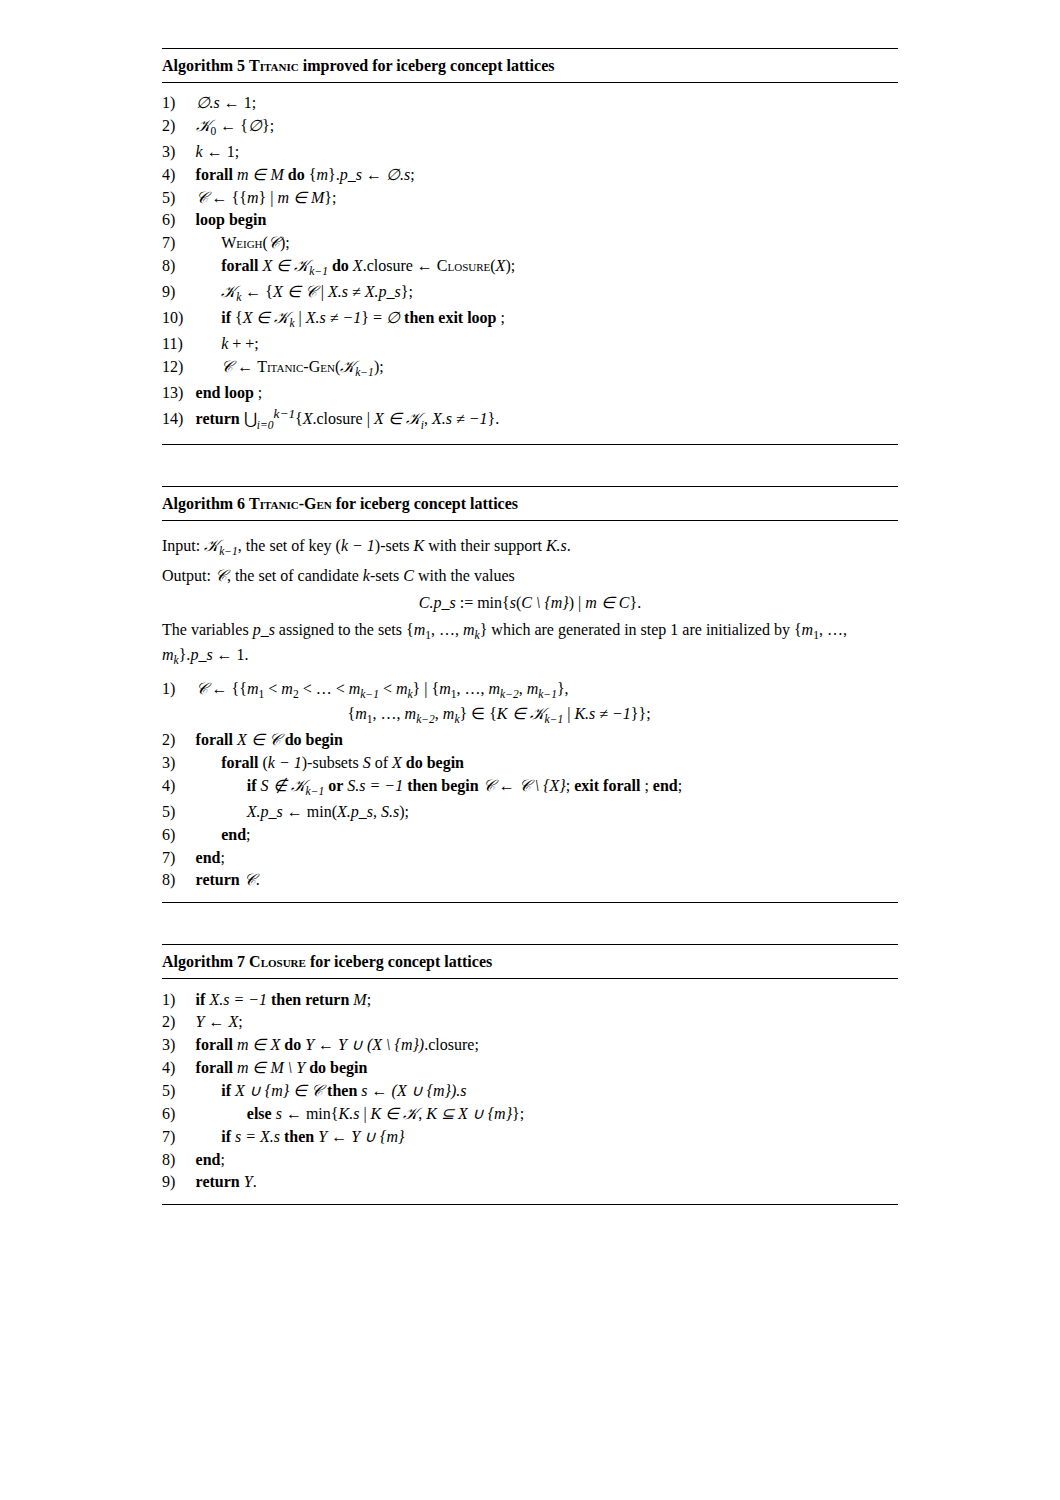Algorithm 5 Titanic improved for iceberg concept lattices
1)∅.s ← 1;
2) 𝒦0 ← {∅};
3) k ← 1;
4) forall m ∈ M do {m}.p_s ← ∅.s;
5) 𝒞 ← {{m} | m ∈ M};
6) loop begin
7) Weigh(𝒞);
8) forall X ∈ 𝒦k−1 do X.closure ← Closure(X);
9) 𝒦k ← {X ∈ 𝒞 | X.s ≠ X.p_s};
10) if {X ∈ 𝒦k | X.s ≠ −1} = ∅ then exit loop ;
11) k + +;
12) 𝒞 ← Titanic-Gen(𝒦k−1);
13) end loop ;
14) return ⋃i=0k−1{X.closure | X ∈ 𝒦i, X.s ≠ −1}.
Algorithm 6 Titanic-Gen for iceberg concept lattices
Input: 𝒦k−1, the set of key (k − 1)-sets K with their support K.s.
Output: 𝒞, the set of candidate k-sets C with the values
C.p_s := min{s(C \ {m}) | m ∈ C}.
The variables p_s assigned to the sets {m1, …, mk} which are generated in step 1 are initialized by {m1, …, mk}.p_s ← 1.
1) 𝒞 ← {{m1 < m2 < … < mk−1 < mk} | {m1, …, mk−2, mk−1}, {m1, …, mk−2, mk} ∈ {K ∈ 𝒦k−1 | K.s ≠ −1}};
2) forall X ∈ 𝒞 do begin
3) forall (k − 1)-subsets S of X do begin
4) if S ∉ 𝒦k−1 or S.s = −1 then begin 𝒞 ← 𝒞 \ {X}; exit forall ; end;
5) X.p_s ← min(X.p_s, S.s);
6) end;
7) end;
8) return 𝒞.
Algorithm 7 Closure for iceberg concept lattices
1) if X.s = −1 then return M;
2) Y ← X;
3) forall m ∈ X do Y ← Y ∪ (X \ {m}).closure;
4) forall m ∈ M \ Y do begin
5) if X ∪ {m} ∈ 𝒞 then s ← (X ∪ {m}).s
6) else s ← min{K.s | K ∈ 𝒦, K ⊆ X ∪ {m}};
7) if s = X.s then Y ← Y ∪ {m}
8) end;
9) return Y.